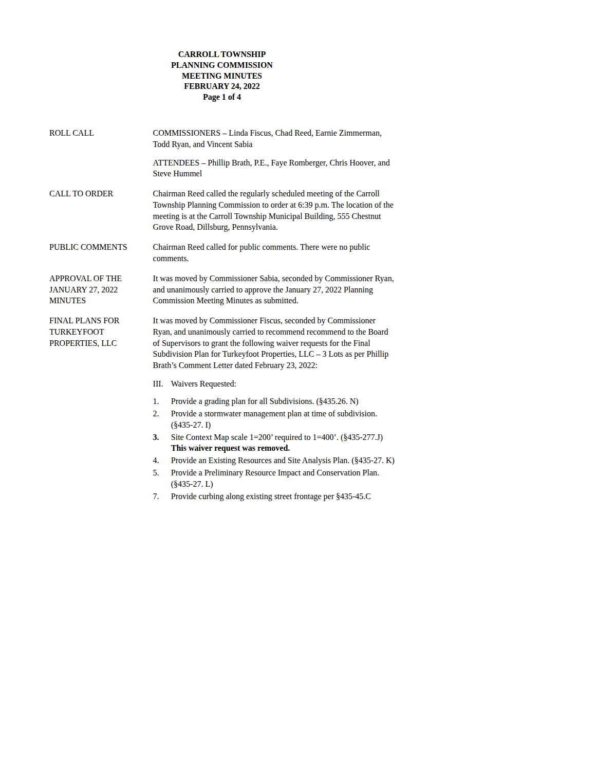CARROLL TOWNSHIP
PLANNING COMMISSION
MEETING MINUTES
FEBRUARY 24, 2022
Page 1 of 4
| ROLL CALL | COMMISSIONERS – Linda Fiscus, Chad Reed, Earnie Zimmerman, Todd Ryan, and Vincent Sabia ATTENDEES – Phillip Brath, P.E., Faye Romberger, Chris Hoover, and Steve Hummel |
| CALL TO ORDER | Chairman Reed called the regularly scheduled meeting of the Carroll Township Planning Commission to order at 6:39 p.m. The location of the meeting is at the Carroll Township Municipal Building, 555 Chestnut Grove Road, Dillsburg, Pennsylvania. |
| PUBLIC COMMENTS | Chairman Reed called for public comments. There were no public comments. |
| APPROVAL OF THE JANUARY 27, 2022 MINUTES | It was moved by Commissioner Sabia, seconded by Commissioner Ryan, and unanimously carried to approve the January 27, 2022 Planning Commission Meeting Minutes as submitted. |
| FINAL PLANS FOR TURKEYFOOT PROPERTIES, LLC | It was moved by Commissioner Fiscus, seconded by Commissioner Ryan, and unanimously carried to recommend recommend to the Board of Supervisors to grant the following waiver requests for the Final Subdivision Plan for Turkeyfoot Properties, LLC – 3 Lots as per Phillip Brath’s Comment Letter dated February 23, 2022: III. Waivers Requested: 1. Provide a grading plan for all Subdivisions. (§435.26. N) 2. Provide a stormwater management plan at time of subdivision. (§435-27. I) 3. Site Context Map scale 1=200’ required to 1=400’. (§435-277.J) This waiver request was removed. 4. Provide an Existing Resources and Site Analysis Plan. (§435-27. K) 5. Provide a Preliminary Resource Impact and Conservation Plan. (§435-27. L) 7. Provide curbing along existing street frontage per §435-45.C |